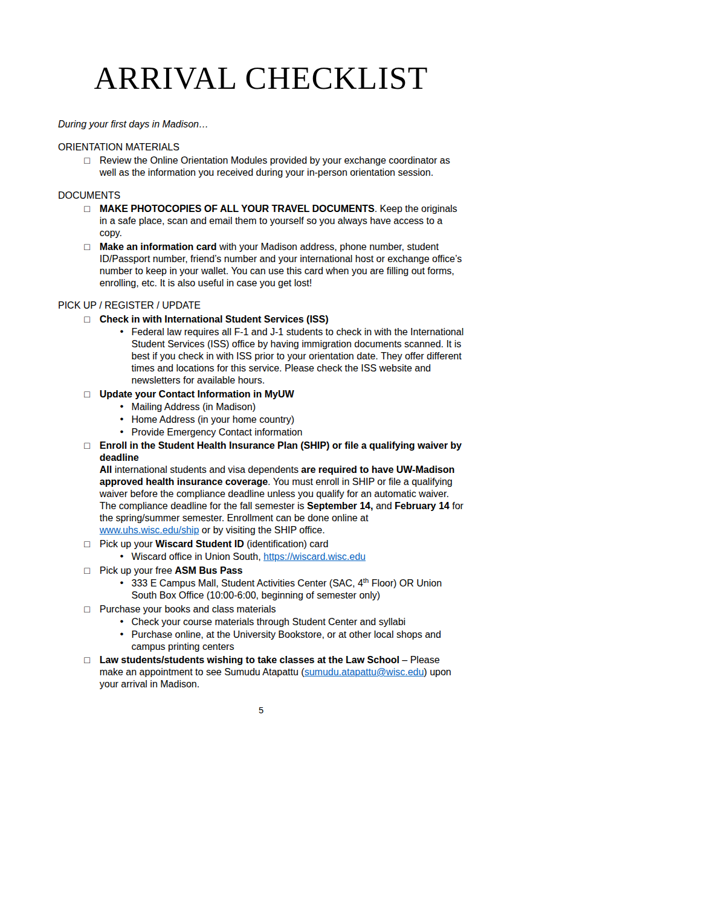Arrival Checklist
During your first days in Madison…
ORIENTATION MATERIALS
Review the Online Orientation Modules provided by your exchange coordinator as well as the information you received during your in-person orientation session.
DOCUMENTS
MAKE PHOTOCOPIES OF ALL YOUR TRAVEL DOCUMENTS. Keep the originals in a safe place, scan and email them to yourself so you always have access to a copy.
Make an information card with your Madison address, phone number, student ID/Passport number, friend’s number and your international host or exchange office’s number to keep in your wallet. You can use this card when you are filling out forms, enrolling, etc. It is also useful in case you get lost!
PICK UP / REGISTER / UPDATE
Check in with International Student Services (ISS)
Federal law requires all F-1 and J-1 students to check in with the International Student Services (ISS) office by having immigration documents scanned. It is best if you check in with ISS prior to your orientation date. They offer different times and locations for this service. Please check the ISS website and newsletters for available hours.
Update your Contact Information in MyUW
Mailing Address (in Madison)
Home Address (in your home country)
Provide Emergency Contact information
Enroll in the Student Health Insurance Plan (SHIP) or file a qualifying waiver by deadline
All international students and visa dependents are required to have UW-Madison approved health insurance coverage. You must enroll in SHIP or file a qualifying waiver before the compliance deadline unless you qualify for an automatic waiver. The compliance deadline for the fall semester is September 14, and February 14 for the spring/summer semester. Enrollment can be done online at www.uhs.wisc.edu/ship or by visiting the SHIP office.
Pick up your Wiscard Student ID (identification) card
Wiscard office in Union South, https://wiscard.wisc.edu
Pick up your free ASM Bus Pass
333 E Campus Mall, Student Activities Center (SAC, 4th Floor) OR Union South Box Office (10:00-6:00, beginning of semester only)
Purchase your books and class materials
Check your course materials through Student Center and syllabi
Purchase online, at the University Bookstore, or at other local shops and campus printing centers
Law students/students wishing to take classes at the Law School – Please make an appointment to see Sumudu Atapattu (sumudu.atapattu@wisc.edu) upon your arrival in Madison.
5